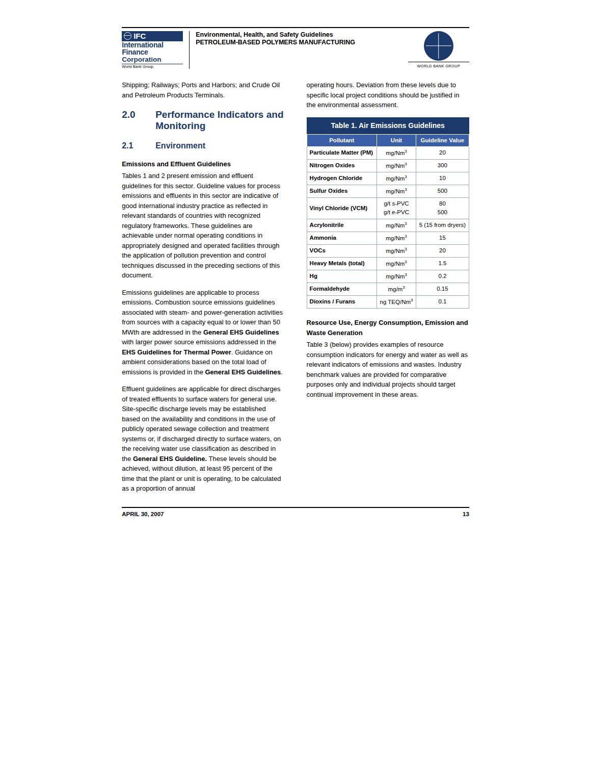IFC
International
Finance
Corporation
World Bank Group
Environmental, Health, and Safety Guidelines
PETROLEUM-BASED POLYMERS MANUFACTURING
WORLD BANK GROUP
Shipping; Railways; Ports and Harbors; and Crude Oil and Petroleum Products Terminals.
2.0 Performance Indicators and Monitoring
2.1 Environment
Emissions and Effluent Guidelines
Tables 1 and 2 present emission and effluent guidelines for this sector. Guideline values for process emissions and effluents in this sector are indicative of good international industry practice as reflected in relevant standards of countries with recognized regulatory frameworks. These guidelines are achievable under normal operating conditions in appropriately designed and operated facilities through the application of pollution prevention and control techniques discussed in the preceding sections of this document.
Emissions guidelines are applicable to process emissions. Combustion source emissions guidelines associated with steam- and power-generation activities from sources with a capacity equal to or lower than 50 MWth are addressed in the General EHS Guidelines with larger power source emissions addressed in the EHS Guidelines for Thermal Power. Guidance on ambient considerations based on the total load of emissions is provided in the General EHS Guidelines.
Effluent guidelines are applicable for direct discharges of treated effluents to surface waters for general use. Site-specific discharge levels may be established based on the availability and conditions in the use of publicly operated sewage collection and treatment systems or, if discharged directly to surface waters, on the receiving water use classification as described in the General EHS Guideline. These levels should be achieved, without dilution, at least 95 percent of the time that the plant or unit is operating, to be calculated as a proportion of annual
operating hours. Deviation from these levels due to specific local project conditions should be justified in the environmental assessment.
Table 1. Air Emissions Guidelines
| Pollutant | Unit | Guideline Value |
| --- | --- | --- |
| Particulate Matter (PM) | mg/Nm 3 | 20 |
| Nitrogen Oxides | mg/Nm 3 | 300 |
| Hydrogen Chloride | mg/Nm 3 | 10 |
| Sulfur Oxides | mg/Nm 3 | 500 |
| Vinyl Chloride (VCM) | g/t s-PVC g/t e-PVC | 80 500 |
| Acrylonitrile | mg/Nm 3 | 5 (15 from dryers) |
| Ammonia | mg/Nm 3 | 15 |
| VOCs | mg/Nm 3 | 20 |
| Heavy Metals (total) | mg/Nm 3 | 1.5 |
| Hg | mg/Nm 3 | 0.2 |
| Formaldehyde | mg/m 3 | 0.15 |
| Dioxins / Furans | ng TEQ/Nm 3 | 0.1 |
Resource Use, Energy Consumption, Emission and Waste Generation
Table 3 (below) provides examples of resource consumption indicators for energy and water as well as relevant indicators of emissions and wastes. Industry benchmark values are provided for comparative purposes only and individual projects should target continual improvement in these areas.
APRIL 30, 2007 13